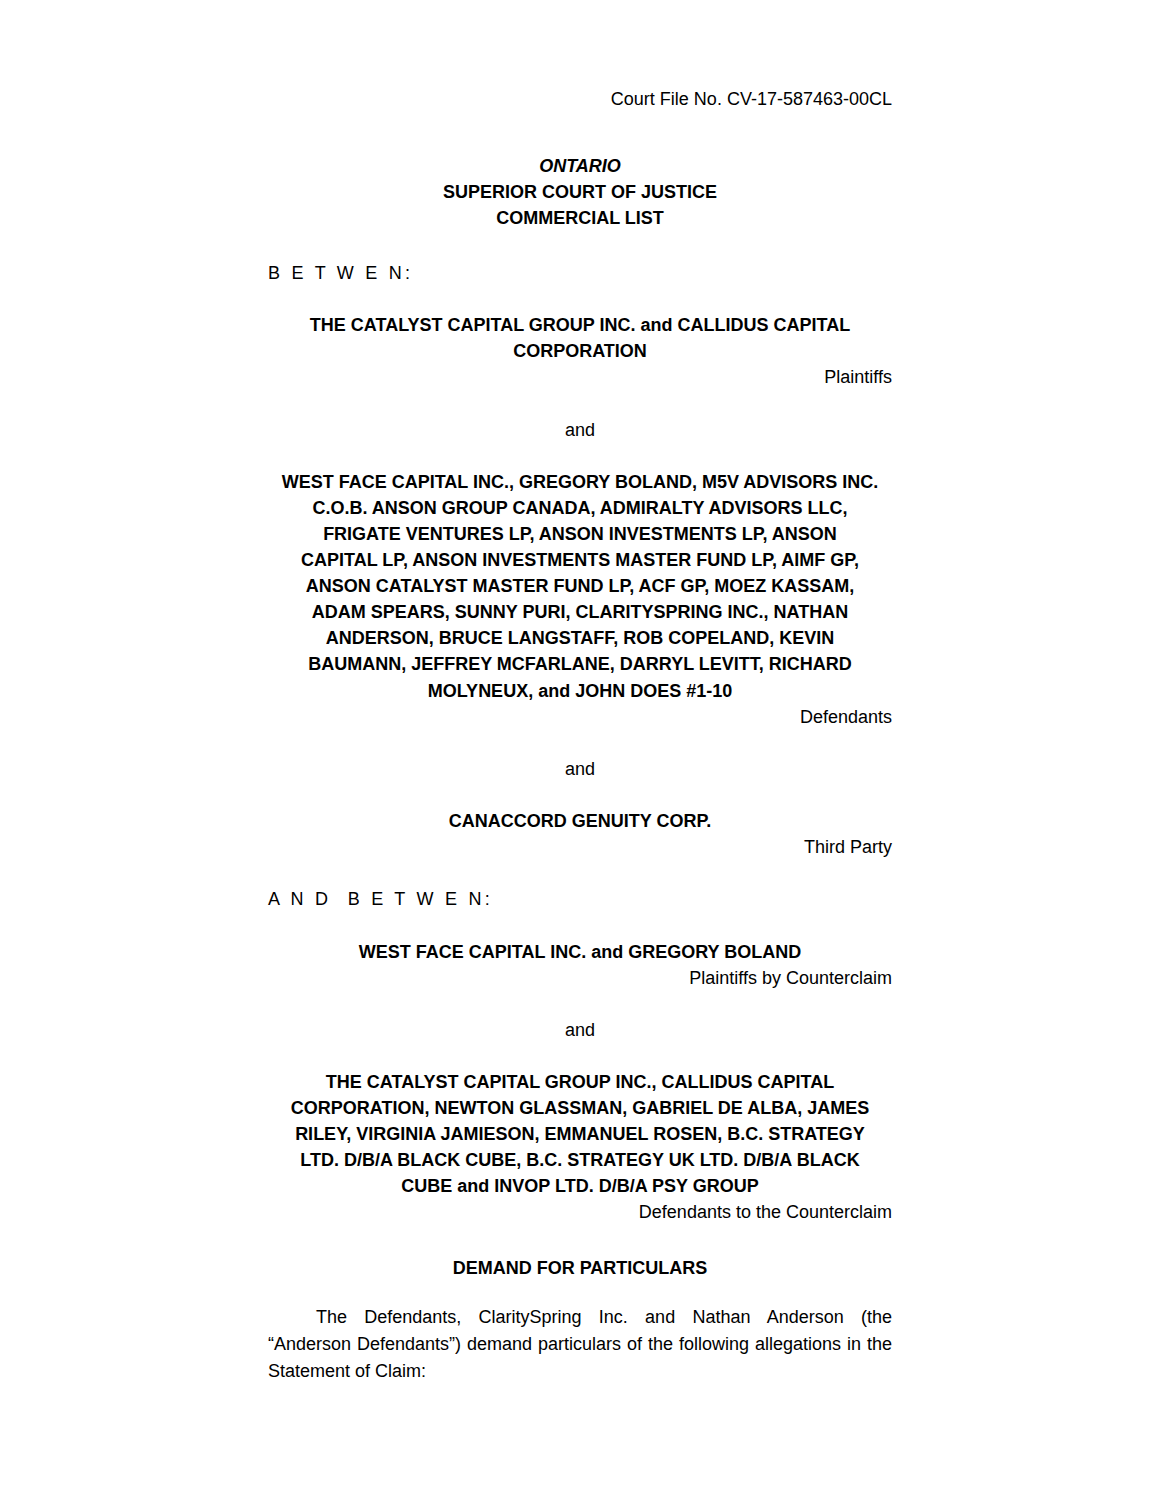Court File No. CV-17-587463-00CL
ONTARIO
SUPERIOR COURT OF JUSTICE
COMMERCIAL LIST
B E T W E N:
THE CATALYST CAPITAL GROUP INC. and CALLIDUS CAPITAL
CORPORATION
Plaintiffs
and
WEST FACE CAPITAL INC., GREGORY BOLAND, M5V ADVISORS INC.
C.O.B. ANSON GROUP CANADA, ADMIRALTY ADVISORS LLC,
FRIGATE VENTURES LP, ANSON INVESTMENTS LP, ANSON
CAPITAL LP, ANSON INVESTMENTS MASTER FUND LP, AIMF GP,
ANSON CATALYST MASTER FUND LP, ACF GP, MOEZ KASSAM,
ADAM SPEARS, SUNNY PURI, CLARITYSPRING INC., NATHAN
ANDERSON, BRUCE LANGSTAFF, ROB COPELAND, KEVIN
BAUMANN, JEFFREY MCFARLANE, DARRYL LEVITT, RICHARD
MOLYNEUX, and JOHN DOES #1-10
Defendants
and
CANACCORD GENUITY CORP.
Third Party
A N D B E T W E N:
WEST FACE CAPITAL INC. and GREGORY BOLAND
Plaintiffs by Counterclaim
and
THE CATALYST CAPITAL GROUP INC., CALLIDUS CAPITAL
CORPORATION, NEWTON GLASSMAN, GABRIEL DE ALBA, JAMES
RILEY, VIRGINIA JAMIESON, EMMANUEL ROSEN, B.C. STRATEGY
LTD. D/B/A BLACK CUBE, B.C. STRATEGY UK LTD. D/B/A BLACK
CUBE and INVOP LTD. D/B/A PSY GROUP
Defendants to the Counterclaim
DEMAND FOR PARTICULARS
The Defendants, ClaritySpring Inc. and Nathan Anderson (the “Anderson Defendants”) demand particulars of the following allegations in the Statement of Claim: